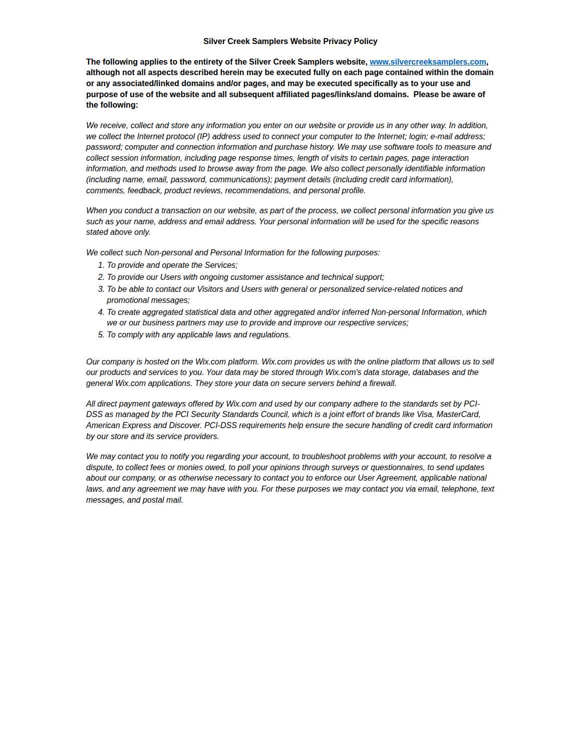Silver Creek Samplers Website Privacy Policy
The following applies to the entirety of the Silver Creek Samplers website, www.silvercreeksamplers.com, although not all aspects described herein may be executed fully on each page contained within the domain or any associated/linked domains and/or pages, and may be executed specifically as to your use and purpose of use of the website and all subsequent affiliated pages/links/and domains. Please be aware of the following:
We receive, collect and store any information you enter on our website or provide us in any other way. In addition, we collect the Internet protocol (IP) address used to connect your computer to the Internet; login; e-mail address; password; computer and connection information and purchase history. We may use software tools to measure and collect session information, including page response times, length of visits to certain pages, page interaction information, and methods used to browse away from the page. We also collect personally identifiable information (including name, email, password, communications); payment details (including credit card information), comments, feedback, product reviews, recommendations, and personal profile.
When you conduct a transaction on our website, as part of the process, we collect personal information you give us such as your name, address and email address. Your personal information will be used for the specific reasons stated above only.
We collect such Non-personal and Personal Information for the following purposes:
To provide and operate the Services;
To provide our Users with ongoing customer assistance and technical support;
To be able to contact our Visitors and Users with general or personalized service-related notices and promotional messages;
To create aggregated statistical data and other aggregated and/or inferred Non-personal Information, which we or our business partners may use to provide and improve our respective services;
To comply with any applicable laws and regulations.
Our company is hosted on the Wix.com platform. Wix.com provides us with the online platform that allows us to sell our products and services to you. Your data may be stored through Wix.com's data storage, databases and the general Wix.com applications. They store your data on secure servers behind a firewall.
All direct payment gateways offered by Wix.com and used by our company adhere to the standards set by PCI-DSS as managed by the PCI Security Standards Council, which is a joint effort of brands like Visa, MasterCard, American Express and Discover. PCI-DSS requirements help ensure the secure handling of credit card information by our store and its service providers.
We may contact you to notify you regarding your account, to troubleshoot problems with your account, to resolve a dispute, to collect fees or monies owed, to poll your opinions through surveys or questionnaires, to send updates about our company, or as otherwise necessary to contact you to enforce our User Agreement, applicable national laws, and any agreement we may have with you. For these purposes we may contact you via email, telephone, text messages, and postal mail.